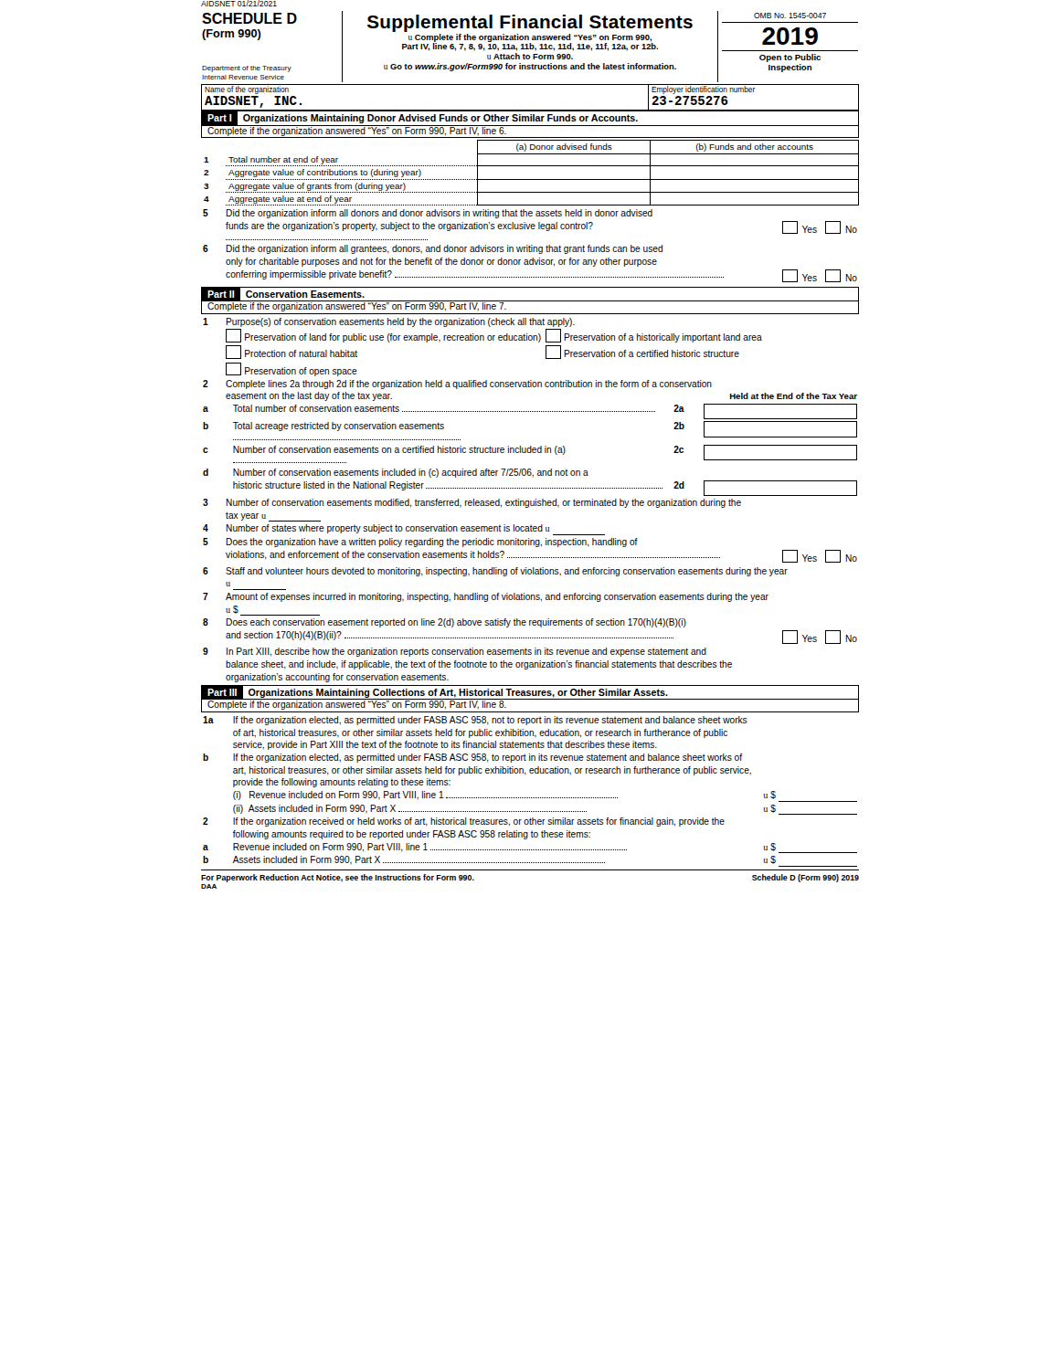AIDSNET 01/21/2021
| SCHEDULE D (Form 990) Department of the Treasury Internal Revenue Service | Supplemental Financial Statements u Complete if the organization answered “Yes” on Form 990, Part IV, line 6, 7, 8, 9, 10, 11a, 11b, 11c, 11d, 11e, 11f, 12a, or 12b. u Attach to Form 990. u Go to www.irs.gov/Form990 for instructions and the latest information. | OMB No. 1545-0047 2019 Open to Public Inspection |
| Name of the organization AIDSNET, INC. | Employer identification number 23-2755276 |
Part I
Organizations Maintaining Donor Advised Funds or Other Similar Funds or Accounts.
Complete if the organization answered “Yes” on Form 990, Part IV, line 6.
| | | (a) Donor advised funds | (b) Funds and other accounts |
| 1 | Total number at end of year | | |
| 2 | Aggregate value of contributions to (during year) | | |
| 3 | Aggregate value of grants from (during year) | | |
| 4 | Aggregate value at end of year | | |
| 5 | Did the organization inform all donors and donor advisors in writing that the assets held in donor advised | |
| | funds are the organization’s property, subject to the organization’s exclusive legal control? | Yes No |
| 6 | Did the organization inform all grantees, donors, and donor advisors in writing that grant funds can be used | |
| | only for charitable purposes and not for the benefit of the donor or donor advisor, or for any other purpose | |
| | conferring impermissible private benefit? | Yes No |
Part II
Conservation Easements.
Complete if the organization answered “Yes” on Form 990, Part IV, line 7.
| 1 | Purpose(s) of conservation easements held by the organization (check all that apply). |
| | Preservation of land for public use (for example, recreation or education) | Preservation of a historically important land area |
| | Protection of natural habitat | Preservation of a certified historic structure |
| | Preservation of open space | |
| 2 | Complete lines 2a through 2d if the organization held a qualified conservation contribution in the form of a conservation |
| | easement on the last day of the tax year. | Held at the End of the Tax Year |
| a | Total number of conservation easements | 2a | |
| b | Total acreage restricted by conservation easements | 2b | |
| c | Number of conservation easements on a certified historic structure included in (a) | 2c | |
| d | Number of conservation easements included in (c) acquired after 7/25/06, and not on a | | |
| | historic structure listed in the National Register | 2d | |
| 3 | Number of conservation easements modified, transferred, released, extinguished, or terminated by the organization during the |
| | tax year u |
| 4 | Number of states where property subject to conservation easement is located u |
| 5 | Does the organization have a written policy regarding the periodic monitoring, inspection, handling of |
| | violations, and enforcement of the conservation easements it holds? | Yes No |
| 6 | Staff and volunteer hours devoted to monitoring, inspecting, handling of violations, and enforcing conservation easements during the year |
| | u |
| 7 | Amount of expenses incurred in monitoring, inspecting, handling of violations, and enforcing conservation easements during the year |
| | u $ |
| 8 | Does each conservation easement reported on line 2(d) above satisfy the requirements of section 170(h)(4)(B)(i) |
| | and section 170(h)(4)(B)(ii)? | Yes No |
| 9 | In Part XIII, describe how the organization reports conservation easements in its revenue and expense statement and |
| | balance sheet, and include, if applicable, the text of the footnote to the organization’s financial statements that describes the |
| | organization’s accounting for conservation easements. |
Part III
Organizations Maintaining Collections of Art, Historical Treasures, or Other Similar Assets.
Complete if the organization answered “Yes” on Form 990, Part IV, line 8.
| 1a | If the organization elected, as permitted under FASB ASC 958, not to report in its revenue statement and balance sheet works |
| | of art, historical treasures, or other similar assets held for public exhibition, education, or research in furtherance of public |
| | service, provide in Part XIII the text of the footnote to its financial statements that describes these items. |
| b | If the organization elected, as permitted under FASB ASC 958, to report in its revenue statement and balance sheet works of |
| | art, historical treasures, or other similar assets held for public exhibition, education, or research in furtherance of public service, |
| | provide the following amounts relating to these items: |
| | (i) Revenue included on Form 990, Part VIII, line 1 | u $ |
| | (ii) Assets included in Form 990, Part X | u $ |
| 2 | If the organization received or held works of art, historical treasures, or other similar assets for financial gain, provide the |
| | following amounts required to be reported under FASB ASC 958 relating to these items: |
| a | Revenue included on Form 990, Part VIII, line 1 | u $ |
| b | Assets included in Form 990, Part X | u $ |
For Paperwork Reduction Act Notice, see the Instructions for Form 990. Schedule D (Form 990) 2019
DAA